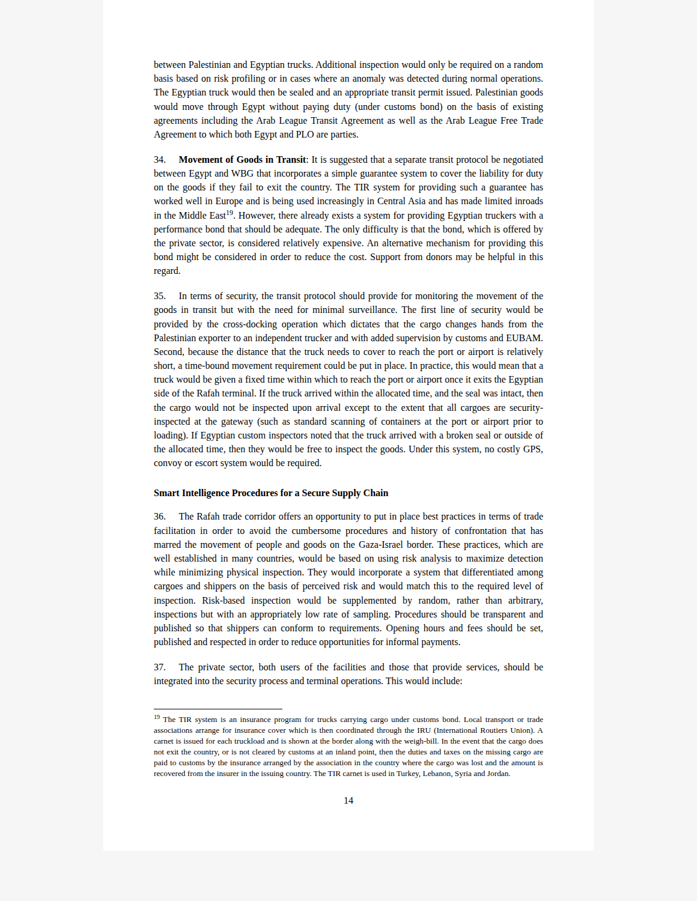between Palestinian and Egyptian trucks. Additional inspection would only be required on a random basis based on risk profiling or in cases where an anomaly was detected during normal operations. The Egyptian truck would then be sealed and an appropriate transit permit issued. Palestinian goods would move through Egypt without paying duty (under customs bond) on the basis of existing agreements including the Arab League Transit Agreement as well as the Arab League Free Trade Agreement to which both Egypt and PLO are parties.
34. Movement of Goods in Transit: It is suggested that a separate transit protocol be negotiated between Egypt and WBG that incorporates a simple guarantee system to cover the liability for duty on the goods if they fail to exit the country. The TIR system for providing such a guarantee has worked well in Europe and is being used increasingly in Central Asia and has made limited inroads in the Middle East19. However, there already exists a system for providing Egyptian truckers with a performance bond that should be adequate. The only difficulty is that the bond, which is offered by the private sector, is considered relatively expensive. An alternative mechanism for providing this bond might be considered in order to reduce the cost. Support from donors may be helpful in this regard.
35. In terms of security, the transit protocol should provide for monitoring the movement of the goods in transit but with the need for minimal surveillance. The first line of security would be provided by the cross-docking operation which dictates that the cargo changes hands from the Palestinian exporter to an independent trucker and with added supervision by customs and EUBAM. Second, because the distance that the truck needs to cover to reach the port or airport is relatively short, a time-bound movement requirement could be put in place. In practice, this would mean that a truck would be given a fixed time within which to reach the port or airport once it exits the Egyptian side of the Rafah terminal. If the truck arrived within the allocated time, and the seal was intact, then the cargo would not be inspected upon arrival except to the extent that all cargoes are security-inspected at the gateway (such as standard scanning of containers at the port or airport prior to loading). If Egyptian custom inspectors noted that the truck arrived with a broken seal or outside of the allocated time, then they would be free to inspect the goods. Under this system, no costly GPS, convoy or escort system would be required.
Smart Intelligence Procedures for a Secure Supply Chain
36. The Rafah trade corridor offers an opportunity to put in place best practices in terms of trade facilitation in order to avoid the cumbersome procedures and history of confrontation that has marred the movement of people and goods on the Gaza-Israel border. These practices, which are well established in many countries, would be based on using risk analysis to maximize detection while minimizing physical inspection. They would incorporate a system that differentiated among cargoes and shippers on the basis of perceived risk and would match this to the required level of inspection. Risk-based inspection would be supplemented by random, rather than arbitrary, inspections but with an appropriately low rate of sampling. Procedures should be transparent and published so that shippers can conform to requirements. Opening hours and fees should be set, published and respected in order to reduce opportunities for informal payments.
37. The private sector, both users of the facilities and those that provide services, should be integrated into the security process and terminal operations. This would include:
19 The TIR system is an insurance program for trucks carrying cargo under customs bond. Local transport or trade associations arrange for insurance cover which is then coordinated through the IRU (International Routiers Union). A carnet is issued for each truckload and is shown at the border along with the weigh-bill. In the event that the cargo does not exit the country, or is not cleared by customs at an inland point, then the duties and taxes on the missing cargo are paid to customs by the insurance arranged by the association in the country where the cargo was lost and the amount is recovered from the insurer in the issuing country. The TIR carnet is used in Turkey, Lebanon, Syria and Jordan.
14